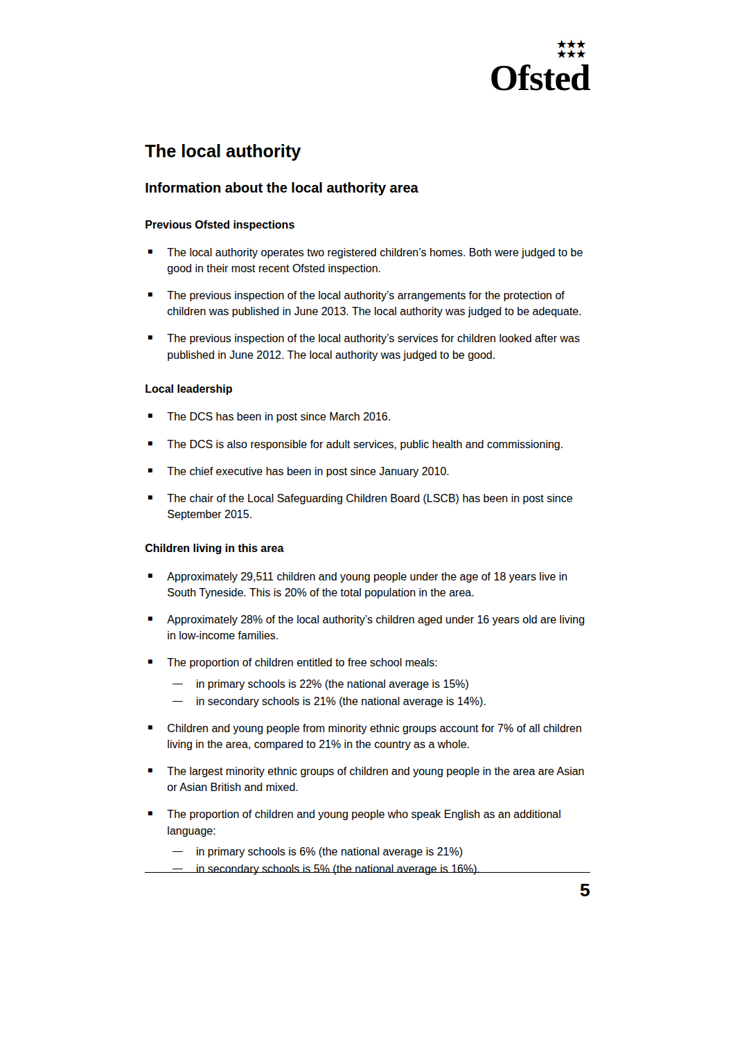★★★
★★★
Ofsted
The local authority
Information about the local authority area
Previous Ofsted inspections
The local authority operates two registered children’s homes. Both were judged to be good in their most recent Ofsted inspection.
The previous inspection of the local authority’s arrangements for the protection of children was published in June 2013. The local authority was judged to be adequate.
The previous inspection of the local authority’s services for children looked after was published in June 2012. The local authority was judged to be good.
Local leadership
The DCS has been in post since March 2016.
The DCS is also responsible for adult services, public health and commissioning.
The chief executive has been in post since January 2010.
The chair of the Local Safeguarding Children Board (LSCB) has been in post since September 2015.
Children living in this area
Approximately 29,511 children and young people under the age of 18 years live in South Tyneside. This is 20% of the total population in the area.
Approximately 28% of the local authority’s children aged under 16 years old are living in low-income families.
The proportion of children entitled to free school meals:
in primary schools is 22% (the national average is 15%)
in secondary schools is 21% (the national average is 14%).
Children and young people from minority ethnic groups account for 7% of all children living in the area, compared to 21% in the country as a whole.
The largest minority ethnic groups of children and young people in the area are Asian or Asian British and mixed.
The proportion of children and young people who speak English as an additional language:
in primary schools is 6% (the national average is 21%)
in secondary schools is 5% (the national average is 16%).
5